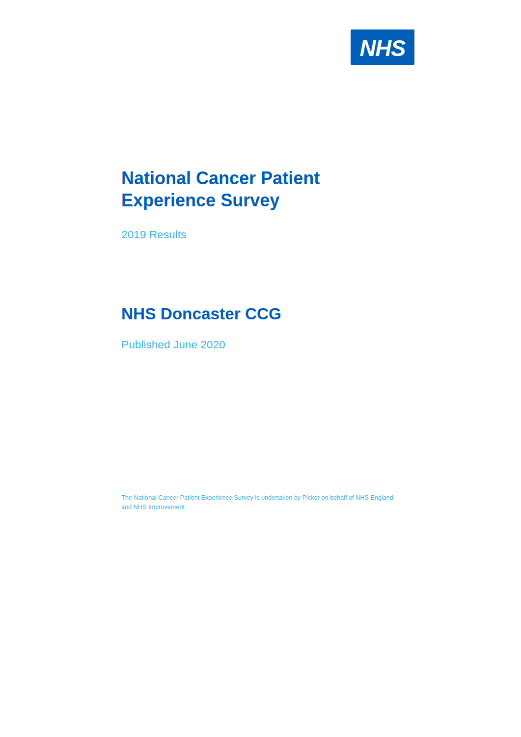NHS
National Cancer Patient
Experience Survey
2019 Results
NHS Doncaster CCG
Published June 2020
The National Cancer Patient Experience Survey is undertaken by Picker on behalf of NHS England and NHS Improvement